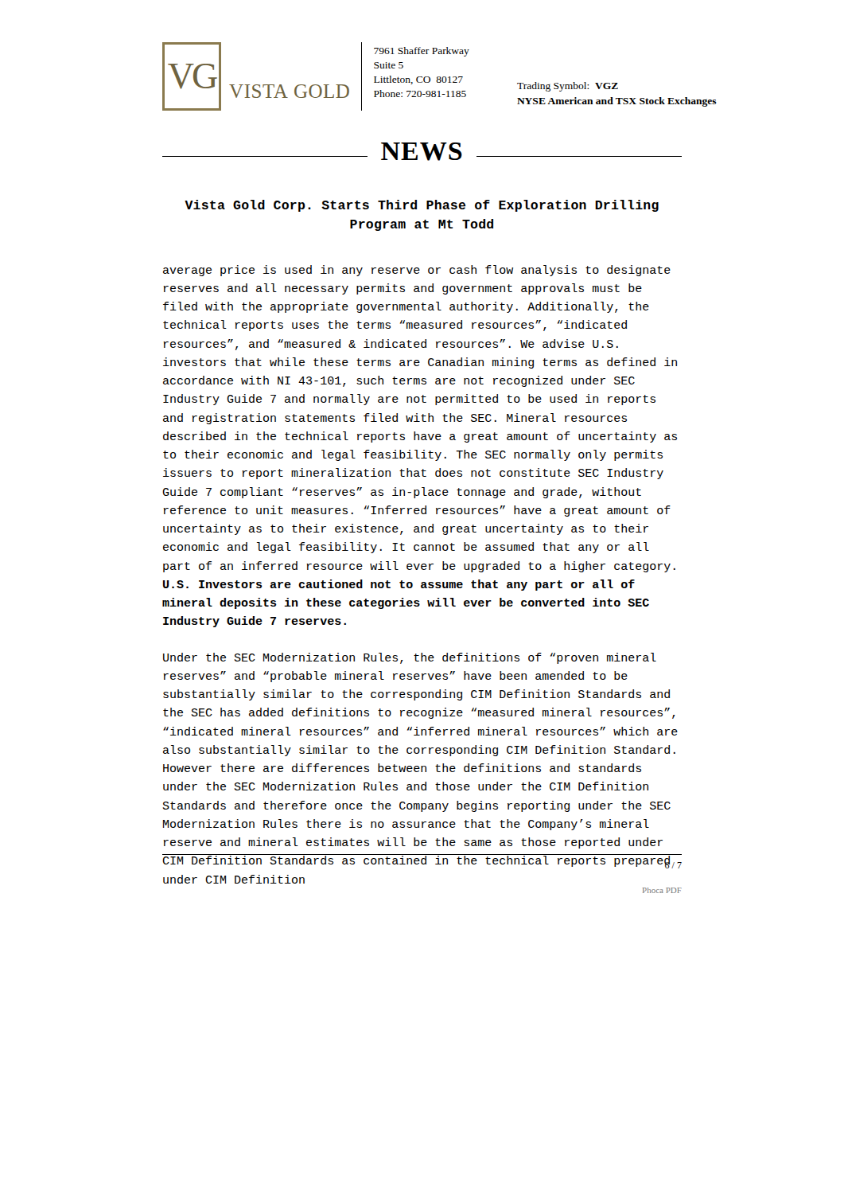VG
VISTA GOLD
7961 Shaffer Parkway
Suite 5
Littleton, CO 80127
Phone: 720-981-1185
Trading Symbol: VGZ
NYSE American and TSX Stock Exchanges
NEWS
Vista Gold Corp. Starts Third Phase of Exploration Drilling Program at Mt Todd
average price is used in any reserve or cash flow analysis to designate reserves and all necessary permits and government approvals must be filed with the appropriate governmental authority. Additionally, the technical reports uses the terms “measured resources”, “indicated resources”, and “measured & indicated resources”. We advise U.S. investors that while these terms are Canadian mining terms as defined in accordance with NI 43-101, such terms are not recognized under SEC Industry Guide 7 and normally are not permitted to be used in reports and registration statements filed with the SEC. Mineral resources described in the technical reports have a great amount of uncertainty as to their economic and legal feasibility. The SEC normally only permits issuers to report mineralization that does not constitute SEC Industry Guide 7 compliant “reserves” as in-place tonnage and grade, without reference to unit measures. “Inferred resources” have a great amount of uncertainty as to their existence, and great uncertainty as to their economic and legal feasibility. It cannot be assumed that any or all part of an inferred resource will ever be upgraded to a higher category. U.S. Investors are cautioned not to assume that any part or all of mineral deposits in these categories will ever be converted into SEC Industry Guide 7 reserves.
Under the SEC Modernization Rules, the definitions of “proven mineral reserves” and “probable mineral reserves” have been amended to be substantially similar to the corresponding CIM Definition Standards and the SEC has added definitions to recognize “measured mineral resources”, “indicated mineral resources” and “inferred mineral resources” which are also substantially similar to the corresponding CIM Definition Standard. However there are differences between the definitions and standards under the SEC Modernization Rules and those under the CIM Definition Standards and therefore once the Company begins reporting under the SEC Modernization Rules there is no assurance that the Company’s mineral reserve and mineral estimates will be the same as those reported under CIM Definition Standards as contained in the technical reports prepared under CIM Definition
6 / 7
Phoca PDF